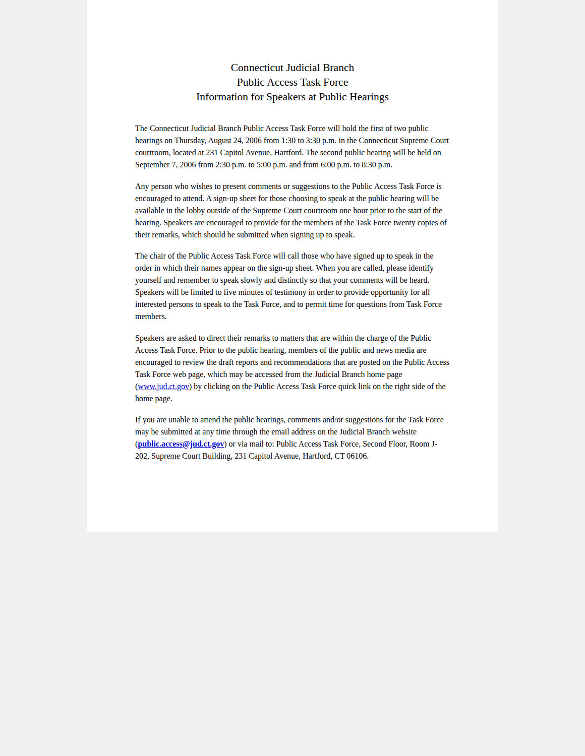Connecticut Judicial Branch
Public Access Task Force
Information for Speakers at Public Hearings
The Connecticut Judicial Branch Public Access Task Force will hold the first of two public hearings on Thursday, August 24, 2006 from 1:30 to 3:30 p.m. in the Connecticut Supreme Court courtroom, located at 231 Capitol Avenue, Hartford. The second public hearing will be held on September 7, 2006 from 2:30 p.m. to 5:00 p.m. and from 6:00 p.m. to 8:30 p.m.
Any person who wishes to present comments or suggestions to the Public Access Task Force is encouraged to attend. A sign-up sheet for those choosing to speak at the public hearing will be available in the lobby outside of the Supreme Court courtroom one hour prior to the start of the hearing. Speakers are encouraged to provide for the members of the Task Force twenty copies of their remarks, which should be submitted when signing up to speak.
The chair of the Public Access Task Force will call those who have signed up to speak in the order in which their names appear on the sign-up sheet. When you are called, please identify yourself and remember to speak slowly and distinctly so that your comments will be heard. Speakers will be limited to five minutes of testimony in order to provide opportunity for all interested persons to speak to the Task Force, and to permit time for questions from Task Force members.
Speakers are asked to direct their remarks to matters that are within the charge of the Public Access Task Force. Prior to the public hearing, members of the public and news media are encouraged to review the draft reports and recommendations that are posted on the Public Access Task Force web page, which may be accessed from the Judicial Branch home page (www.jud.ct.gov) by clicking on the Public Access Task Force quick link on the right side of the home page.
If you are unable to attend the public hearings, comments and/or suggestions for the Task Force may be submitted at any time through the email address on the Judicial Branch website (public.access@jud.ct.gov) or via mail to: Public Access Task Force, Second Floor, Room J-202, Supreme Court Building, 231 Capitol Avenue, Hartford, CT 06106.